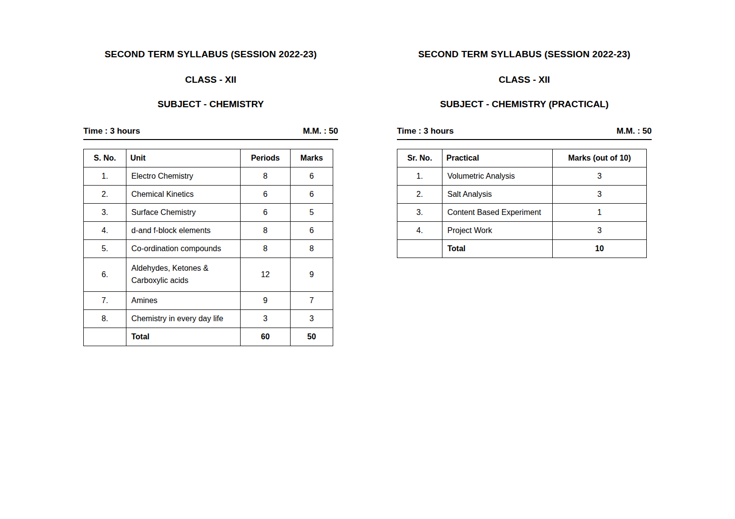SECOND TERM SYLLABUS (SESSION 2022-23)
CLASS - XII
SUBJECT - CHEMISTRY
Time : 3 hours M.M. : 50
| S. No. | Unit | Periods | Marks |
| --- | --- | --- | --- |
| 1. | Electro Chemistry | 8 | 6 |
| 2. | Chemical Kinetics | 6 | 6 |
| 3. | Surface Chemistry | 6 | 5 |
| 4. | d-and f-block elements | 8 | 6 |
| 5. | Co-ordination compounds | 8 | 8 |
| 6. | Aldehydes, Ketones & Carboxylic acids | 12 | 9 |
| 7. | Amines | 9 | 7 |
| 8. | Chemistry in every day life | 3 | 3 |
| | Total | 60 | 50 |
SECOND TERM SYLLABUS (SESSION 2022-23)
CLASS - XII
SUBJECT - CHEMISTRY (PRACTICAL)
Time : 3 hours M.M. : 50
| Sr. No. | Practical | Marks (out of 10) |
| --- | --- | --- |
| 1. | Volumetric Analysis | 3 |
| 2. | Salt Analysis | 3 |
| 3. | Content Based Experiment | 1 |
| 4. | Project Work | 3 |
| | Total | 10 |